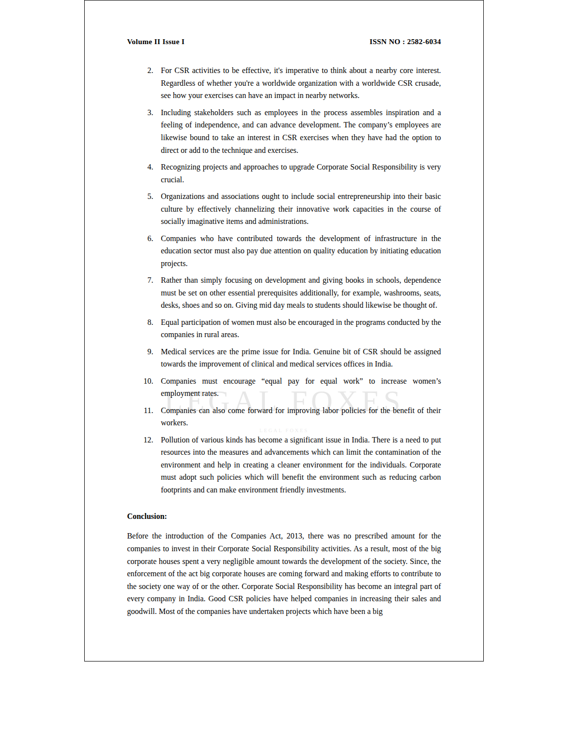Volume II Issue I ISSN NO : 2582-6034
LEGAL FOXES
LEGAL FOXES
For CSR activities to be effective, it's imperative to think about a nearby core interest. Regardless of whether you're a worldwide organization with a worldwide CSR crusade, see how your exercises can have an impact in nearby networks.
Including stakeholders such as employees in the process assembles inspiration and a feeling of independence, and can advance development. The company’s employees are likewise bound to take an interest in CSR exercises when they have had the option to direct or add to the technique and exercises.
Recognizing projects and approaches to upgrade Corporate Social Responsibility is very crucial.
Organizations and associations ought to include social entrepreneurship into their basic culture by effectively channelizing their innovative work capacities in the course of socially imaginative items and administrations.
Companies who have contributed towards the development of infrastructure in the education sector must also pay due attention on quality education by initiating education projects.
Rather than simply focusing on development and giving books in schools, dependence must be set on other essential prerequisites additionally, for example, washrooms, seats, desks, shoes and so on. Giving mid day meals to students should likewise be thought of.
Equal participation of women must also be encouraged in the programs conducted by the companies in rural areas.
Medical services are the prime issue for India. Genuine bit of CSR should be assigned towards the improvement of clinical and medical services offices in India.
Companies must encourage “equal pay for equal work” to increase women’s employment rates.
Companies can also come forward for improving labor policies for the benefit of their workers.
Pollution of various kinds has become a significant issue in India. There is a need to put resources into the measures and advancements which can limit the contamination of the environment and help in creating a cleaner environment for the individuals. Corporate must adopt such policies which will benefit the environment such as reducing carbon footprints and can make environment friendly investments.
Conclusion:
Before the introduction of the Companies Act, 2013, there was no prescribed amount for the companies to invest in their Corporate Social Responsibility activities. As a result, most of the big corporate houses spent a very negligible amount towards the development of the society. Since, the enforcement of the act big corporate houses are coming forward and making efforts to contribute to the society one way of or the other. Corporate Social Responsibility has become an integral part of every company in India. Good CSR policies have helped companies in increasing their sales and goodwill. Most of the companies have undertaken projects which have been a big